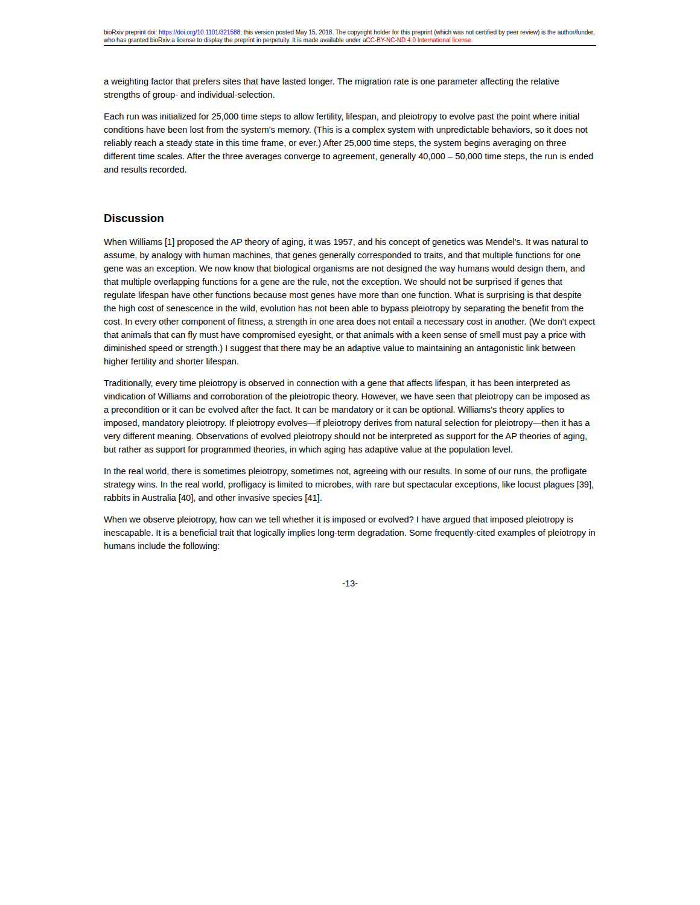bioRxiv preprint doi: https://doi.org/10.1101/321588; this version posted May 15, 2018. The copyright holder for this preprint (which was not certified by peer review) is the author/funder, who has granted bioRxiv a license to display the preprint in perpetuity. It is made available under aCC-BY-NC-ND 4.0 International license.
a weighting factor that prefers sites that have lasted longer. The migration rate is one parameter affecting the relative strengths of group- and individual-selection.
Each run was initialized for 25,000 time steps to allow fertility, lifespan, and pleiotropy to evolve past the point where initial conditions have been lost from the system's memory. (This is a complex system with unpredictable behaviors, so it does not reliably reach a steady state in this time frame, or ever.) After 25,000 time steps, the system begins averaging on three different time scales. After the three averages converge to agreement, generally 40,000 – 50,000 time steps, the run is ended and results recorded.
Discussion
When Williams [1] proposed the AP theory of aging, it was 1957, and his concept of genetics was Mendel's. It was natural to assume, by analogy with human machines, that genes generally corresponded to traits, and that multiple functions for one gene was an exception. We now know that biological organisms are not designed the way humans would design them, and that multiple overlapping functions for a gene are the rule, not the exception. We should not be surprised if genes that regulate lifespan have other functions because most genes have more than one function. What is surprising is that despite the high cost of senescence in the wild, evolution has not been able to bypass pleiotropy by separating the benefit from the cost. In every other component of fitness, a strength in one area does not entail a necessary cost in another. (We don't expect that animals that can fly must have compromised eyesight, or that animals with a keen sense of smell must pay a price with diminished speed or strength.) I suggest that there may be an adaptive value to maintaining an antagonistic link between higher fertility and shorter lifespan.
Traditionally, every time pleiotropy is observed in connection with a gene that affects lifespan, it has been interpreted as vindication of Williams and corroboration of the pleiotropic theory. However, we have seen that pleiotropy can be imposed as a precondition or it can be evolved after the fact. It can be mandatory or it can be optional. Williams's theory applies to imposed, mandatory pleiotropy. If pleiotropy evolves—if pleiotropy derives from natural selection for pleiotropy—then it has a very different meaning. Observations of evolved pleiotropy should not be interpreted as support for the AP theories of aging, but rather as support for programmed theories, in which aging has adaptive value at the population level.
In the real world, there is sometimes pleiotropy, sometimes not, agreeing with our results. In some of our runs, the profligate strategy wins. In the real world, profligacy is limited to microbes, with rare but spectacular exceptions, like locust plagues [39], rabbits in Australia [40], and other invasive species [41].
When we observe pleiotropy, how can we tell whether it is imposed or evolved? I have argued that imposed pleiotropy is inescapable. It is a beneficial trait that logically implies long-term degradation. Some frequently-cited examples of pleiotropy in humans include the following:
-13-